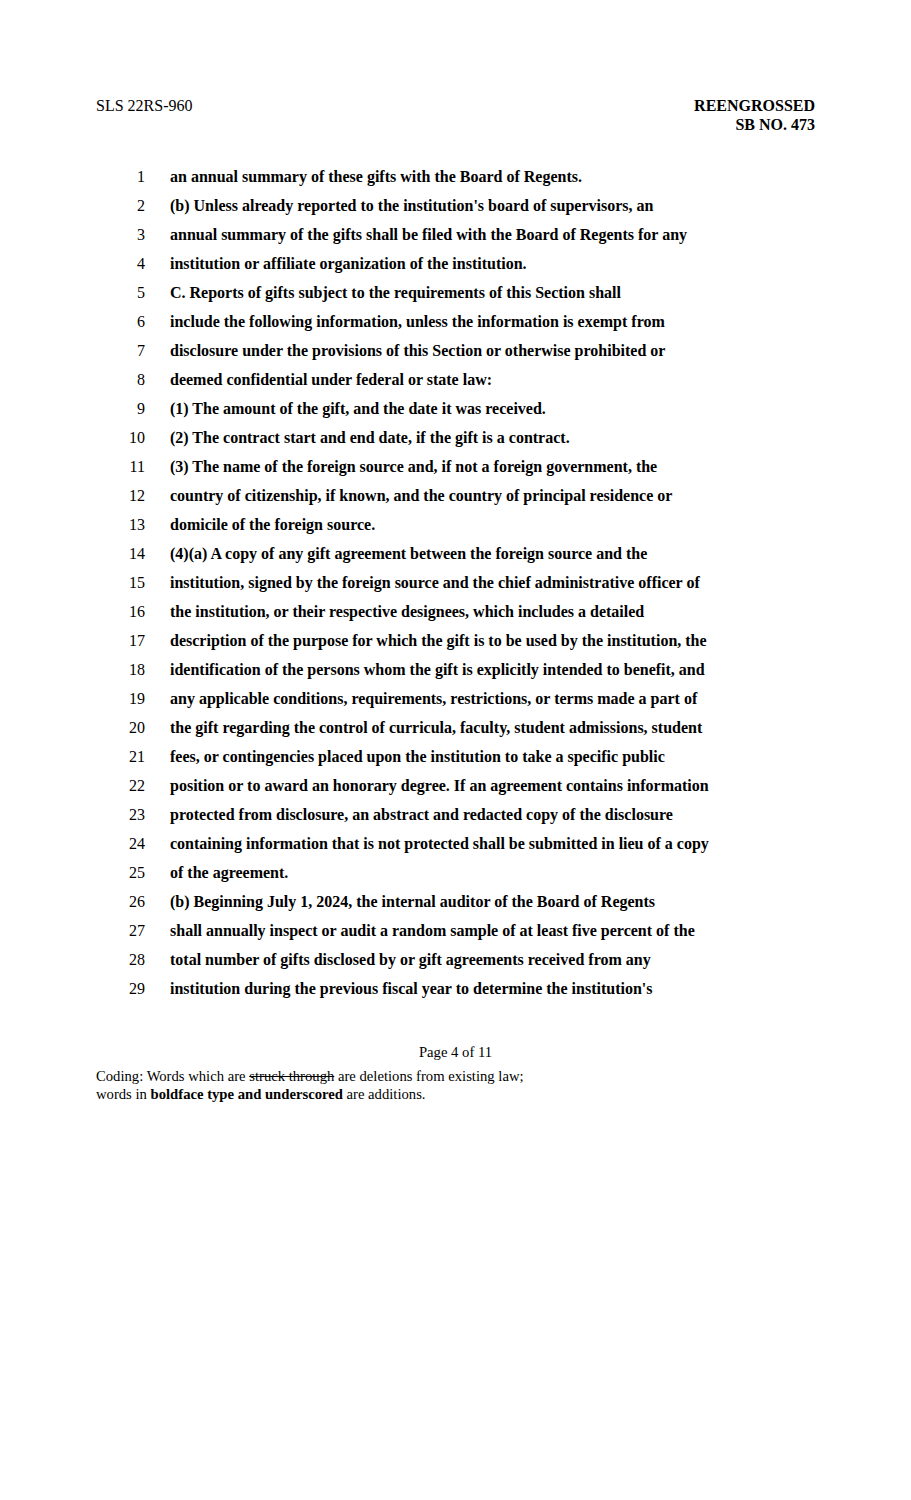SLS 22RS-960
REENGROSSED SB NO. 473
| 1 | an annual summary of these gifts with the Board of Regents. |
| 2 | (b) Unless already reported to the institution's board of supervisors, an |
| 3 | annual summary of the gifts shall be filed with the Board of Regents for any |
| 4 | institution or affiliate organization of the institution. |
| 5 | C. Reports of gifts subject to the requirements of this Section shall |
| 6 | include the following information, unless the information is exempt from |
| 7 | disclosure under the provisions of this Section or otherwise prohibited or |
| 8 | deemed confidential under federal or state law: |
| 9 | (1) The amount of the gift, and the date it was received. |
| 10 | (2) The contract start and end date, if the gift is a contract. |
| 11 | (3) The name of the foreign source and, if not a foreign government, the |
| 12 | country of citizenship, if known, and the country of principal residence or |
| 13 | domicile of the foreign source. |
| 14 | (4)(a) A copy of any gift agreement between the foreign source and the |
| 15 | institution, signed by the foreign source and the chief administrative officer of |
| 16 | the institution, or their respective designees, which includes a detailed |
| 17 | description of the purpose for which the gift is to be used by the institution, the |
| 18 | identification of the persons whom the gift is explicitly intended to benefit, and |
| 19 | any applicable conditions, requirements, restrictions, or terms made a part of |
| 20 | the gift regarding the control of curricula, faculty, student admissions, student |
| 21 | fees, or contingencies placed upon the institution to take a specific public |
| 22 | position or to award an honorary degree. If an agreement contains information |
| 23 | protected from disclosure, an abstract and redacted copy of the disclosure |
| 24 | containing information that is not protected shall be submitted in lieu of a copy |
| 25 | of the agreement. |
| 26 | (b) Beginning July 1, 2024, the internal auditor of the Board of Regents |
| 27 | shall annually inspect or audit a random sample of at least five percent of the |
| 28 | total number of gifts disclosed by or gift agreements received from any |
| 29 | institution during the previous fiscal year to determine the institution's |
Page 4 of 11
Coding: Words which are struck through are deletions from existing law;
words in boldface type and underscored are additions.